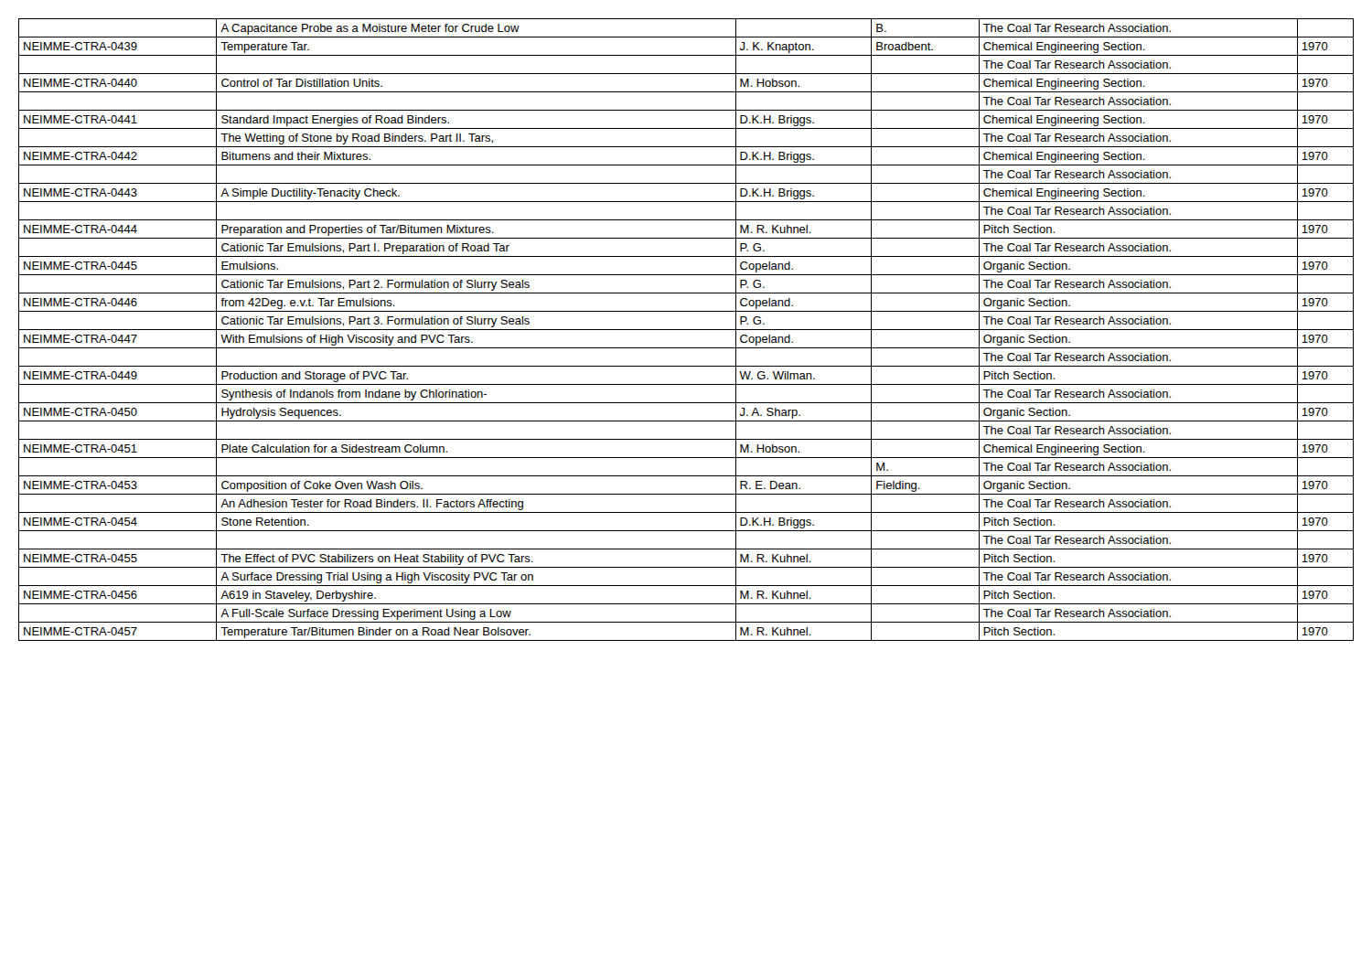| | A Capacitance Probe as a Moisture Meter for Crude Low | | B. | The Coal Tar Research Association. | |
| NEIMME-CTRA-0439 | Temperature Tar. | J. K. Knapton. | Broadbent. | Chemical Engineering Section. | 1970 |
| | | | | The Coal Tar Research Association. | |
| NEIMME-CTRA-0440 | Control of Tar Distillation Units. | M. Hobson. | | Chemical Engineering Section. | 1970 |
| | | | | The Coal Tar Research Association. | |
| NEIMME-CTRA-0441 | Standard Impact Energies of Road Binders. | D.K.H. Briggs. | | Chemical Engineering Section. | 1970 |
| | The Wetting of Stone by Road Binders. Part II. Tars, | | | The Coal Tar Research Association. | |
| NEIMME-CTRA-0442 | Bitumens and their Mixtures. | D.K.H. Briggs. | | Chemical Engineering Section. | 1970 |
| | | | | The Coal Tar Research Association. | |
| NEIMME-CTRA-0443 | A Simple Ductility-Tenacity Check. | D.K.H. Briggs. | | Chemical Engineering Section. | 1970 |
| | | | | The Coal Tar Research Association. | |
| NEIMME-CTRA-0444 | Preparation and Properties of Tar/Bitumen Mixtures. | M. R. Kuhnel. | | Pitch Section. | 1970 |
| | Cationic Tar Emulsions, Part I. Preparation of Road Tar | P. G. | | The Coal Tar Research Association. | |
| NEIMME-CTRA-0445 | Emulsions. | Copeland. | | Organic Section. | 1970 |
| | Cationic Tar Emulsions, Part 2. Formulation of Slurry Seals | P. G. | | The Coal Tar Research Association. | |
| NEIMME-CTRA-0446 | from 42Deg. e.v.t. Tar Emulsions. | Copeland. | | Organic Section. | 1970 |
| | Cationic Tar Emulsions, Part 3. Formulation of Slurry Seals | P. G. | | The Coal Tar Research Association. | |
| NEIMME-CTRA-0447 | With Emulsions of High Viscosity and PVC Tars. | Copeland. | | Organic Section. | 1970 |
| | | | | The Coal Tar Research Association. | |
| NEIMME-CTRA-0449 | Production and Storage of PVC Tar. | W. G. Wilman. | | Pitch Section. | 1970 |
| | Synthesis of Indanols from Indane by Chlorination- | | | The Coal Tar Research Association. | |
| NEIMME-CTRA-0450 | Hydrolysis Sequences. | J. A. Sharp. | | Organic Section. | 1970 |
| | | | | The Coal Tar Research Association. | |
| NEIMME-CTRA-0451 | Plate Calculation for a Sidestream Column. | M. Hobson. | | Chemical Engineering Section. | 1970 |
| | | | M. | The Coal Tar Research Association. | |
| NEIMME-CTRA-0453 | Composition of Coke Oven Wash Oils. | R. E. Dean. | Fielding. | Organic Section. | 1970 |
| | An Adhesion Tester for Road Binders. II. Factors Affecting | | | The Coal Tar Research Association. | |
| NEIMME-CTRA-0454 | Stone Retention. | D.K.H. Briggs. | | Pitch Section. | 1970 |
| | | | | The Coal Tar Research Association. | |
| NEIMME-CTRA-0455 | The Effect of PVC Stabilizers on Heat Stability of PVC Tars. | M. R. Kuhnel. | | Pitch Section. | 1970 |
| | A Surface Dressing Trial Using a High Viscosity PVC Tar on | | | The Coal Tar Research Association. | |
| NEIMME-CTRA-0456 | A619 in Staveley, Derbyshire. | M. R. Kuhnel. | | Pitch Section. | 1970 |
| | A Full-Scale Surface Dressing Experiment Using a Low | | | The Coal Tar Research Association. | |
| NEIMME-CTRA-0457 | Temperature Tar/Bitumen Binder on a Road Near Bolsover. | M. R. Kuhnel. | | Pitch Section. | 1970 |